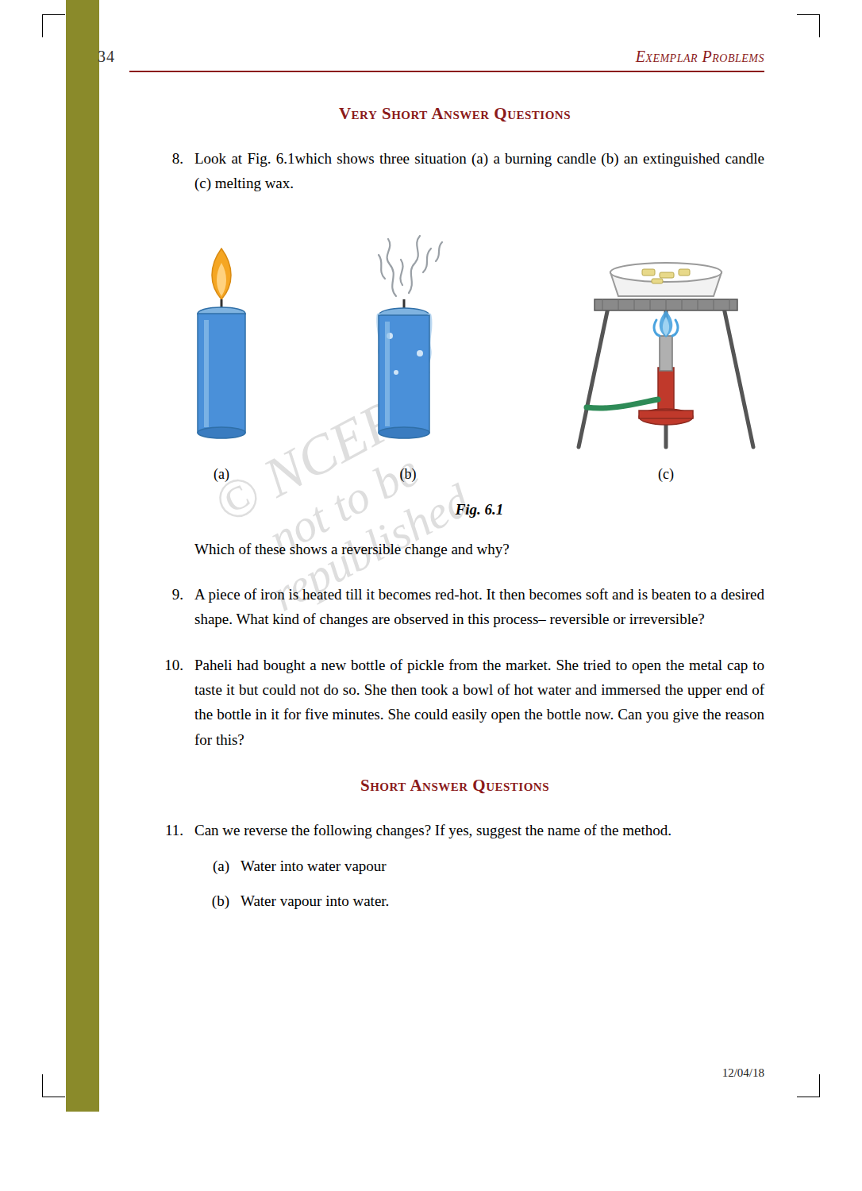34
Exemplar Problems
© NCERT
not to be
republished
Very Short Answer Questions
8. Look at Fig. 6.1which shows three situation (a) a burning candle (b) an extinguished candle (c) melting wax.
(a)
(b)
(c)
Fig. 6.1
Which of these shows a reversible change and why?
9. A piece of iron is heated till it becomes red-hot. It then becomes soft and is beaten to a desired shape. What kind of changes are observed in this process– reversible or irreversible?
10. Paheli had bought a new bottle of pickle from the market. She tried to open the metal cap to taste it but could not do so. She then took a bowl of hot water and immersed the upper end of the bottle in it for five minutes. She could easily open the bottle now. Can you give the reason for this?
Short Answer Questions
11. Can we reverse the following changes? If yes, suggest the name of the method.
(a) Water into water vapour
(b) Water vapour into water.
12/04/18